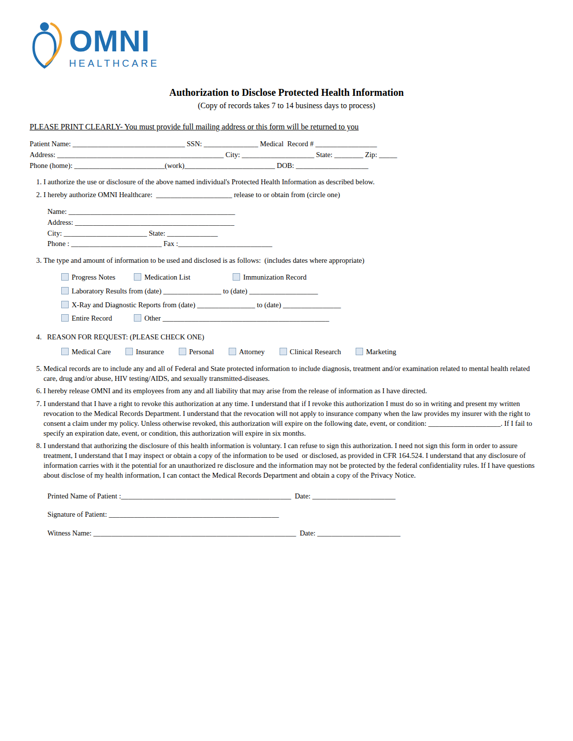OMNI
HEALTHCARE
Authorization to Disclose Protected Health Information
(Copy of records takes 7 to 14 business days to process)
PLEASE PRINT CLEARLY- You must provide full mailing address or this form will be returned to you
Patient Name: _______________________________ SSN: _______________ Medical Record # _________________
Address: ______________________________________________ City: ____________________ State: ________ Zip: _____
Phone (home): _________________________(work)_________________________ DOB: ____________________
I authorize the use or disclosure of the above named individual's Protected Health Information as described below.
I hereby authorize OMNI Healthcare: _____________________ release to or obtain from (circle one)
Name: ______________________________________________
Address: ____________________________________________
City: _______________________ State: ______________
Phone : _________________________ Fax :__________________________
The type and amount of information to be used and disclosed is as follows: (includes dates where appropriate)
| Progress Notes | Medication List | Immunization Record |
| Laboratory Results from (date) ________________ to (date) ___________________ |
| X-Ray and Diagnostic Reports from (date) ________________ to (date) ________________ |
| Entire Record | Other ______________________________________________ |
REASON FOR REQUEST: (PLEASE CHECK ONE)
Medical Care Insurance Personal Attorney Clinical Research Marketing
Medical records are to include any and all of Federal and State protected information to include diagnosis, treatment and/or examination related to mental health related care, drug and/or abuse, HIV testing/AIDS, and sexually transmitted-diseases.
I hereby release OMNI and its employees from any and all liability that may arise from the release of information as I have directed.
I understand that I have a right to revoke this authorization at any time. I understand that if I revoke this authorization I must do so in writing and present my written revocation to the Medical Records Department. I understand that the revocation will not apply to insurance company when the law provides my insurer with the right to consent a claim under my policy. Unless otherwise revoked, this authorization will expire on the following date, event, or condition: ____________________. If I fail to specify an expiration date, event, or condition, this authorization will expire in six months.
I understand that authorizing the disclosure of this health information is voluntary. I can refuse to sign this authorization. I need not sign this form in order to assure treatment, I understand that I may inspect or obtain a copy of the information to be used or disclosed, as provided in CFR 164.524. I understand that any disclosure of information carries with it the potential for an unauthorized re disclosure and the information may not be protected by the federal confidentiality rules. If I have questions about disclose of my health information, I can contact the Medical Records Department and obtain a copy of the Privacy Notice.
Printed Name of Patient :_______________________________________________ Date: _______________________
Signature of Patient: _______________________________________________
Witness Name: ________________________________________________________ Date: _______________________